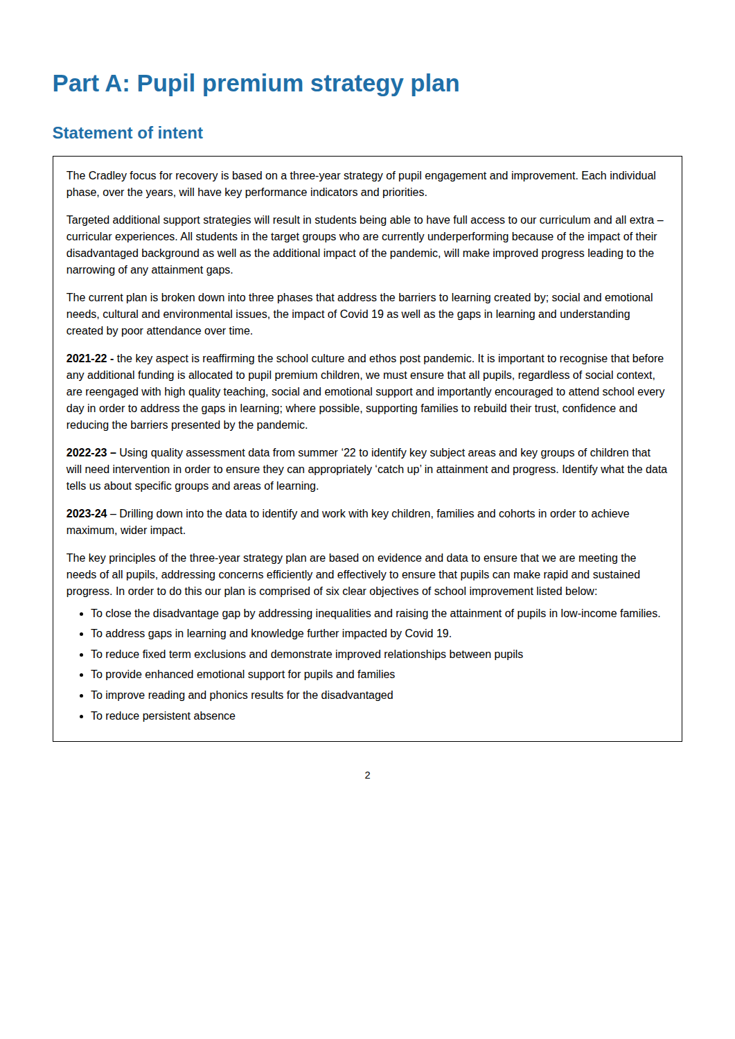Part A: Pupil premium strategy plan
Statement of intent
The Cradley focus for recovery is based on a three-year strategy of pupil engagement and improvement. Each individual phase, over the years, will have key performance indicators and priorities.
Targeted additional support strategies will result in students being able to have full access to our curriculum and all extra – curricular experiences. All students in the target groups who are currently underperforming because of the impact of their disadvantaged background as well as the additional impact of the pandemic, will make improved progress leading to the narrowing of any attainment gaps.
The current plan is broken down into three phases that address the barriers to learning created by; social and emotional needs, cultural and environmental issues, the impact of Covid 19 as well as the gaps in learning and understanding created by poor attendance over time.
2021-22 - the key aspect is reaffirming the school culture and ethos post pandemic. It is important to recognise that before any additional funding is allocated to pupil premium children, we must ensure that all pupils, regardless of social context, are reengaged with high quality teaching, social and emotional support and importantly encouraged to attend school every day in order to address the gaps in learning; where possible, supporting families to rebuild their trust, confidence and reducing the barriers presented by the pandemic.
2022-23 – Using quality assessment data from summer ‘22 to identify key subject areas and key groups of children that will need intervention in order to ensure they can appropriately ‘catch up’ in attainment and progress. Identify what the data tells us about specific groups and areas of learning.
2023-24 – Drilling down into the data to identify and work with key children, families and cohorts in order to achieve maximum, wider impact.
The key principles of the three-year strategy plan are based on evidence and data to ensure that we are meeting the needs of all pupils, addressing concerns efficiently and effectively to ensure that pupils can make rapid and sustained progress. In order to do this our plan is comprised of six clear objectives of school improvement listed below:
To close the disadvantage gap by addressing inequalities and raising the attainment of pupils in low-income families.
To address gaps in learning and knowledge further impacted by Covid 19.
To reduce fixed term exclusions and demonstrate improved relationships between pupils
To provide enhanced emotional support for pupils and families
To improve reading and phonics results for the disadvantaged
To reduce persistent absence
2